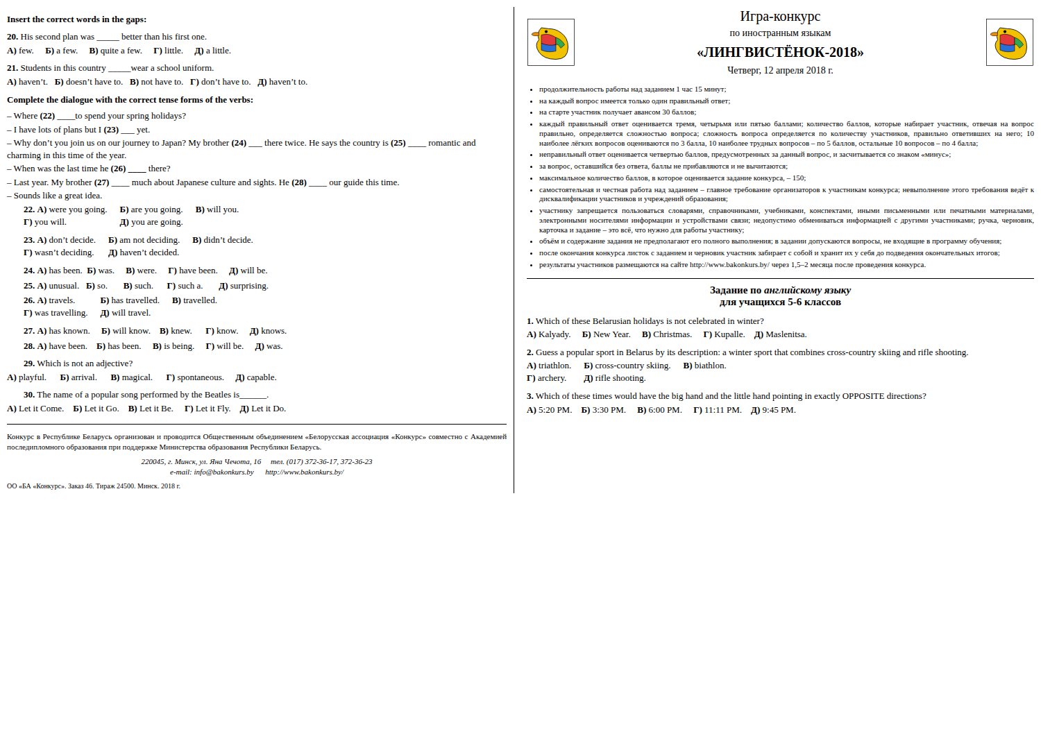Insert the correct words in the gaps:
20. His second plan was _____ better than his first one.
А) few. Б) a few. В) quite a few. Г) little. Д) a little.
21. Students in this country _____wear a school uniform.
А) haven’t. Б) doesn’t have to. В) not have to. Г) don’t have to. Д) haven’t to.
Complete the dialogue with the correct tense forms of the verbs:
– Where (22) ____to spend your spring holidays?
– I have lots of plans but I (23) ___ yet.
– Why don’t you join us on our journey to Japan? My brother (24) ___ there twice. He says the country is (25) ____ romantic and charming in this time of the year.
– When was the last time he (26) ____ there?
– Last year. My brother (27) ____ much about Japanese culture and sights. He (28) ____ our guide this time.
– Sounds like a great idea.
| 22. А) were you going. | Б) are you going. | В) will you. |
| Г) you will. | Д) you are going. | |
| 23. А) don’t decide. | Б) am not deciding. | В) didn’t decide. |
| Г) wasn’t deciding. | Д) haven’t decided. | |
24. А) has been. Б) was. В) were. Г) have been. Д) will be.
25. А) unusual. Б) so. В) such. Г) such a. Д) surprising.
| 26. А) travels. | Б) has travelled. | В) travelled. |
| Г) was travelling. | Д) will travel. | |
27. А) has known. Б) will know. В) knew. Г) know. Д) knows.
28. А) have been. Б) has been. В) is being. Г) will be. Д) was.
29. Which is not an adjective?
А) playful. Б) arrival. В) magical. Г) spontaneous. Д) capable.
30. The name of a popular song performed by the Beatles is______.
А) Let it Come. Б) Let it Go. В) Let it Be. Г) Let it Fly. Д) Let it Do.
Конкурс в Республике Беларусь организован и проводится Общественным объединением «Белорусская ассоциация «Конкурс» совместно с Академией последипломного образования при поддержке Министерства образования Республики Беларусь.
220045, г. Минск, ул. Яна Чечота, 16 тел. (017) 372-36-17, 372-36-23
e-mail: info@bakonkurs.by http://www.bakonkurs.by/
ОО «БА «Конкурс». Заказ 46. Тираж 24500. Минск. 2018 г.
Игра-конкурс
по иностранным языкам
«ЛИНГВИСТЁНОК-2018»
Четверг, 12 апреля 2018 г.
продолжительность работы над заданием 1 час 15 минут;
на каждый вопрос имеется только один правильный ответ;
на старте участник получает авансом 30 баллов;
каждый правильный ответ оценивается тремя, четырьмя или пятью баллами; количество баллов, которые набирает участник, отвечая на вопрос правильно, определяется сложностью вопроса; сложность вопроса определяется по количеству участников, правильно ответивших на него; 10 наиболее лёгких вопросов оцениваются по 3 балла, 10 наиболее трудных вопросов – по 5 баллов, остальные 10 вопросов – по 4 балла;
неправильный ответ оценивается четвертью баллов, предусмотренных за данный вопрос, и засчитывается со знаком «минус»;
за вопрос, оставшийся без ответа, баллы не прибавляются и не вычитаются;
максимальное количество баллов, в которое оценивается задание конкурса, – 150;
самостоятельная и честная работа над заданием – главное требование организаторов к участникам конкурса; невыполнение этого требования ведёт к дисквалификации участников и учреждений образования;
участнику запрещается пользоваться словарями, справочниками, учебниками, конспектами, иными письменными или печатными материалами, электронными носителями информации и устройствами связи; недопустимо обмениваться информацией с другими участниками; ручка, черновик, карточка и задание – это всё, что нужно для работы участнику;
объём и содержание задания не предполагают его полного выполнения; в задании допускаются вопросы, не входящие в программу обучения;
после окончания конкурса листок с заданием и черновик участник забирает с собой и хранит их у себя до подведения окончательных итогов;
результаты участников размещаются на сайте http://www.bakonkurs.by/ через 1,5–2 месяца после проведения конкурса.
Задание по английскому языку
для учащихся 5-6 классов
1. Which of these Belarusian holidays is not celebrated in winter?
А) Kalyady. Б) New Year. В) Christmas. Г) Kupalle. Д) Maslenitsa.
2. Guess a popular sport in Belarus by its description: a winter sport that combines cross-country skiing and rifle shooting.
| А) triathlon. | Б) cross-country skiing. | В) biathlon. |
| Г) archery. | Д) rifle shooting. | |
3. Which of these times would have the big hand and the little hand pointing in exactly OPPOSITE directions?
А) 5:20 PM. Б) 3:30 PM. В) 6:00 PM. Г) 11:11 PM. Д) 9:45 PM.